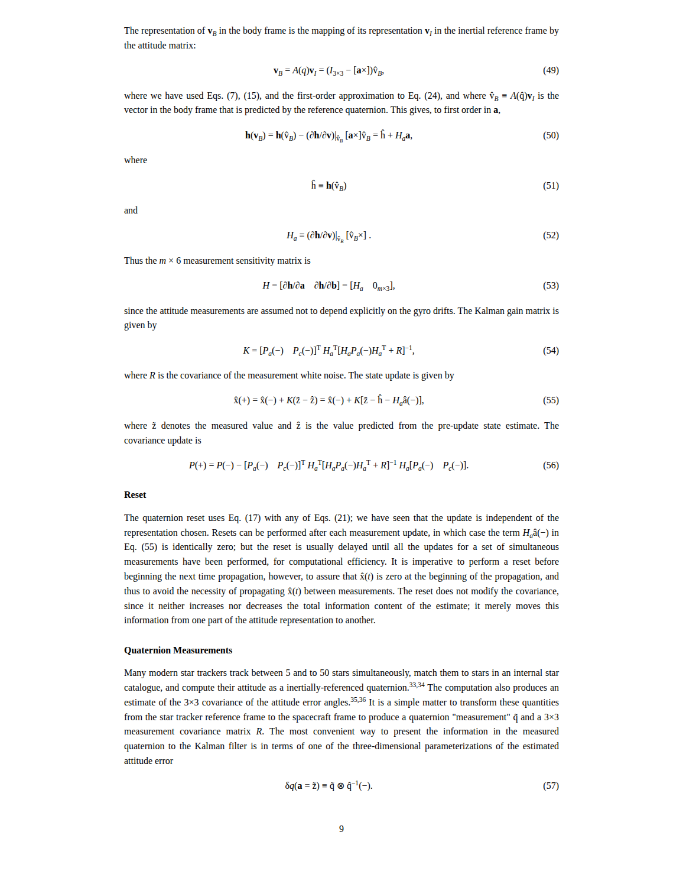The representation of vB in the body frame is the mapping of its representation vI in the inertial reference frame by the attitude matrix:
vB = A(q)vI = (I3×3 − [a×])v̂B,
(49)
where we have used Eqs. (7), (15), and the first-order approximation to Eq. (24), and where v̂B ≡ A(q̂)vI is the vector in the body frame that is predicted by the reference quaternion. This gives, to first order in a,
h(vB) = h(v̂B) − (∂h/∂v)|v̂B [a×]v̂B = ĥ + Haa,
(50)
where
ĥ ≡ h(v̂B)
(51)
and
Ha ≡ (∂h/∂v)|v̂B [v̂B×] .
(52)
Thus the m × 6 measurement sensitivity matrix is
H = [∂h/∂a ∂h/∂b] = [Ha 0m×3],
(53)
since the attitude measurements are assumed not to depend explicitly on the gyro drifts. The Kalman gain matrix is given by
K = [Pa(−) Pc(−)]T HaT[HaPa(−)HaT + R]−1,
(54)
where R is the covariance of the measurement white noise. The state update is given by
x̂(+) = x̂(−) + K(z̃ − ẑ) = x̂(−) + K[z̃ − ĥ − Haâ(−)],
(55)
where z̃ denotes the measured value and ẑ is the value predicted from the pre-update state estimate. The covariance update is
P(+) = P(−) − [Pa(−) Pc(−)]T HaT[HaPa(−)HaT + R]−1 Ha[Pa(−) Pc(−)].
(56)
Reset
The quaternion reset uses Eq. (17) with any of Eqs. (21); we have seen that the update is independent of the representation chosen. Resets can be performed after each measurement update, in which case the term Haâ(−) in Eq. (55) is identically zero; but the reset is usually delayed until all the updates for a set of simultaneous measurements have been performed, for computational efficiency. It is imperative to perform a reset before beginning the next time propagation, however, to assure that x̂(t) is zero at the beginning of the propagation, and thus to avoid the necessity of propagating x̂(t) between measurements. The reset does not modify the covariance, since it neither increases nor decreases the total information content of the estimate; it merely moves this information from one part of the attitude representation to another.
Quaternion Measurements
Many modern star trackers track between 5 and to 50 stars simultaneously, match them to stars in an internal star catalogue, and compute their attitude as a inertially-referenced quaternion.33,34 The computation also produces an estimate of the 3×3 covariance of the attitude error angles.35,36 It is a simple matter to transform these quantities from the star tracker reference frame to the spacecraft frame to produce a quaternion "measurement" q̃ and a 3×3 measurement covariance matrix R. The most convenient way to present the information in the measured quaternion to the Kalman filter is in terms of one of the three-dimensional parameterizations of the estimated attitude error
δq(a = z̃) ≡ q̃ ⊗ q̂−1(−).
(57)
9